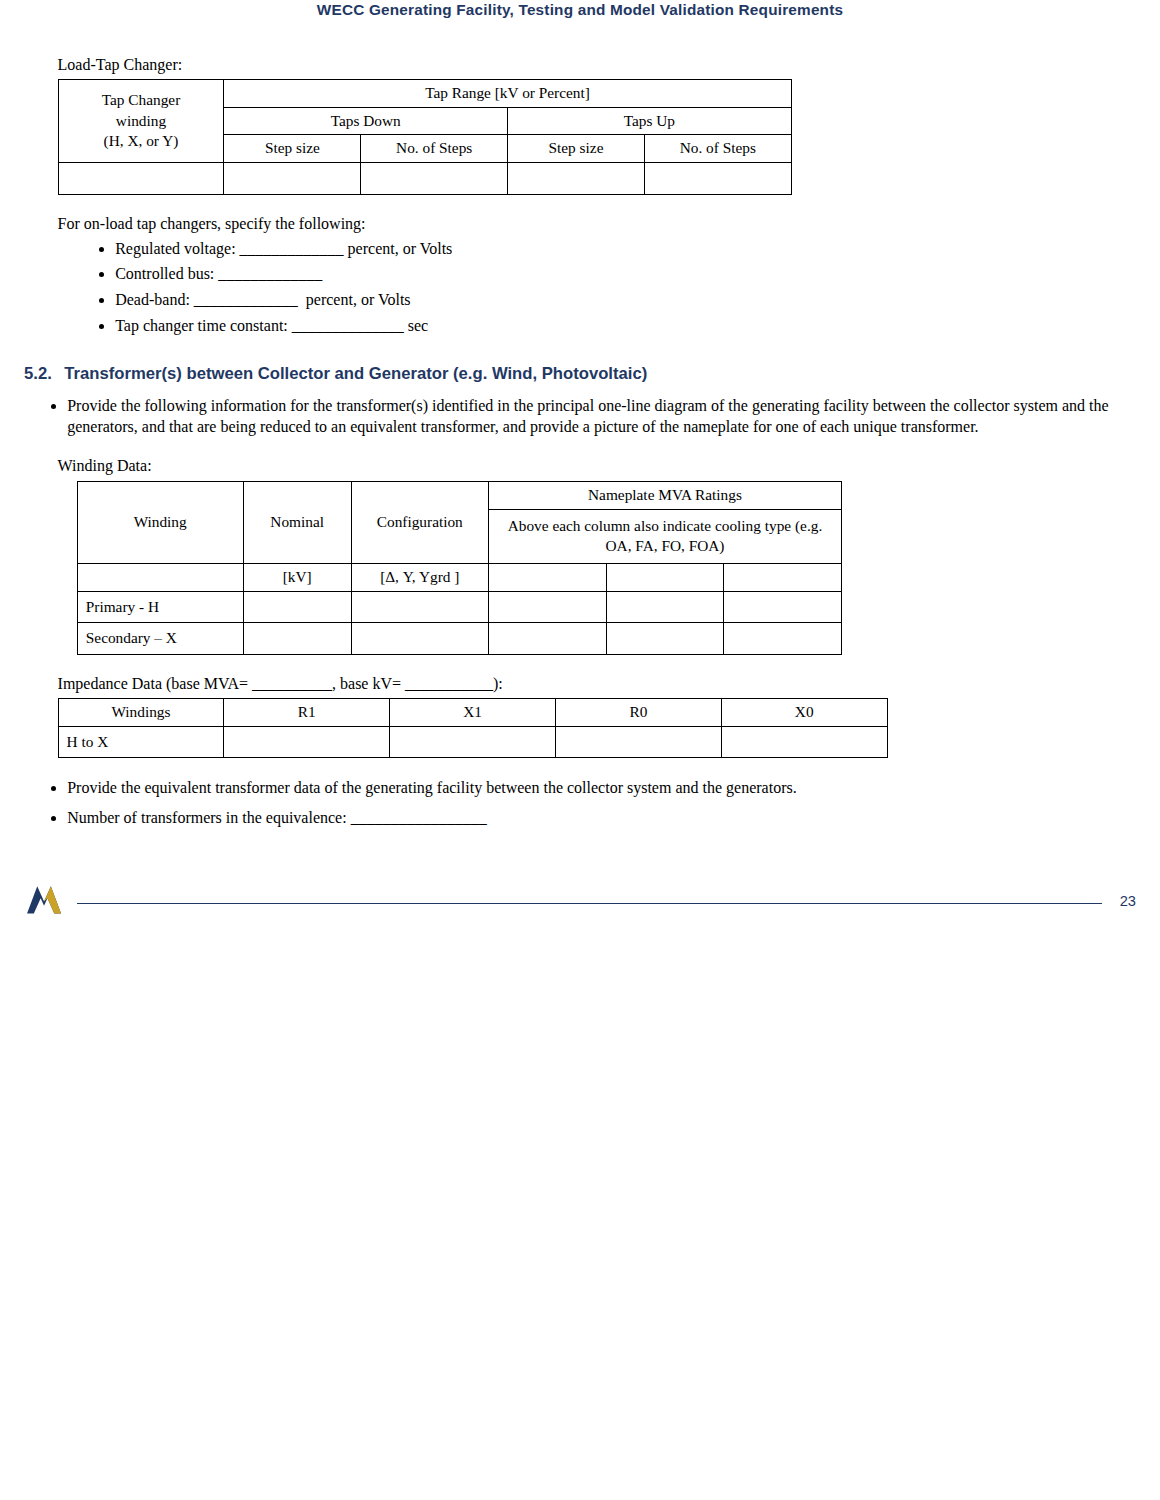WECC Generating Facility, Testing and Model Validation Requirements
Load-Tap Changer:
| Tap Changer winding (H, X, or Y) | Tap Range [kV or Percent] |
| --- | --- |
| Taps Down | Taps Up |
| Step size | No. of Steps | Step size | No. of Steps |
For on-load tap changers, specify the following:
Regulated voltage: _____________ percent, or Volts
Controlled bus: _____________
Dead-band: _____________ percent, or Volts
Tap changer time constant: ______________ sec
5.2. Transformer(s) between Collector and Generator (e.g. Wind, Photovoltaic)
Provide the following information for the transformer(s) identified in the principal one-line diagram of the generating facility between the collector system and the generators, and that are being reduced to an equivalent transformer, and provide a picture of the nameplate for one of each unique transformer.
Winding Data:
| Winding | Nominal | Configuration | Nameplate MVA Ratings |
| --- | --- | --- | --- |
| Above each column also indicate cooling type (e.g. OA, FA, FO, FOA) |
| | [kV] | [Δ, Y, Ygrd ] | | | |
| Primary - H | | | | | |
| Secondary – X | | | | | |
Impedance Data (base MVA= __________, base kV= ___________):
| Windings | R1 | X1 | R0 | X0 |
| --- | --- | --- | --- | --- |
| H to X | | | | |
Provide the equivalent transformer data of the generating facility between the collector system and the generators.
Number of transformers in the equivalence: _________________
23